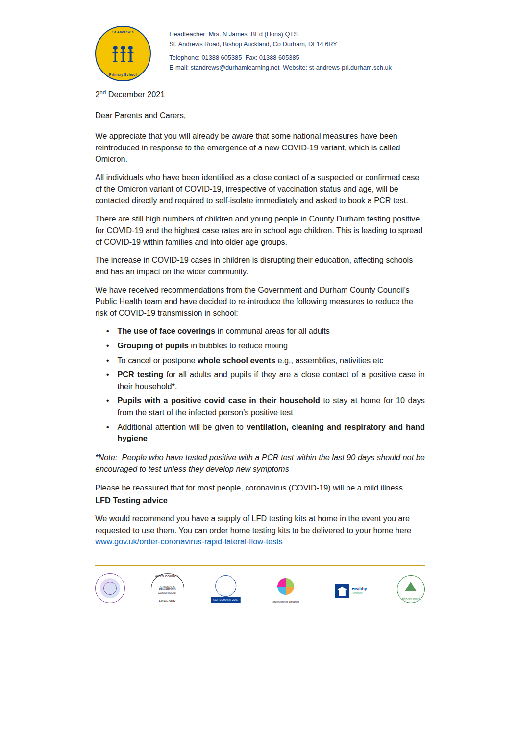St Andrew's Primary School
Headteacher: Mrs. N James BEd (Hons) QTS
St. Andrews Road, Bishop Auckland, Co Durham, DL14 6RY
Telephone: 01388 605385 Fax: 01388 605385
E-mail: standrews@durhamlearning.net Website: st-andrews-pri.durham.sch.uk
2nd December 2021
Dear Parents and Carers,
We appreciate that you will already be aware that some national measures have been reintroduced in response to the emergence of a new COVID-19 variant, which is called Omicron.
All individuals who have been identified as a close contact of a suspected or confirmed case of the Omicron variant of COVID-19, irrespective of vaccination status and age, will be contacted directly and required to self-isolate immediately and asked to book a PCR test.
There are still high numbers of children and young people in County Durham testing positive for COVID-19 and the highest case rates are in school age children. This is leading to spread of COVID-19 within families and into older age groups.
The increase in COVID-19 cases in children is disrupting their education, affecting schools and has an impact on the wider community.
We have received recommendations from the Government and Durham County Council’s Public Health team and have decided to re-introduce the following measures to reduce the risk of COVID-19 transmission in school:
The use of face coverings in communal areas for all adults
Grouping of pupils in bubbles to reduce mixing
To cancel or postpone whole school events e.g., assemblies, nativities etc
PCR testing for all adults and pupils if they are a close contact of a positive case in their household*.
Pupils with a positive covid case in their household to stay at home for 10 days from the start of the infected person’s positive test
Additional attention will be given to ventilation, cleaning and respiratory and hand hygiene
*Note: People who have tested positive with a PCR test within the last 90 days should not be encouraged to test unless they develop new symptoms
Please be reassured that for most people, coronavirus (COVID-19) will be a mild illness.
LFD Testing advice
We would recommend you have a supply of LFD testing kits at home in the event you are requested to use them. You can order home testing kits to be delivered to your home here
www.gov.uk/order-coronavirus-rapid-lateral-flow-tests
ARTS COUNCIL
ARTSMARK
REWARDING
COMMITMENT
ENGLAND
ACTIVEMARK 2007
investing in children
Healthy
School
ECO-SCHOOLS